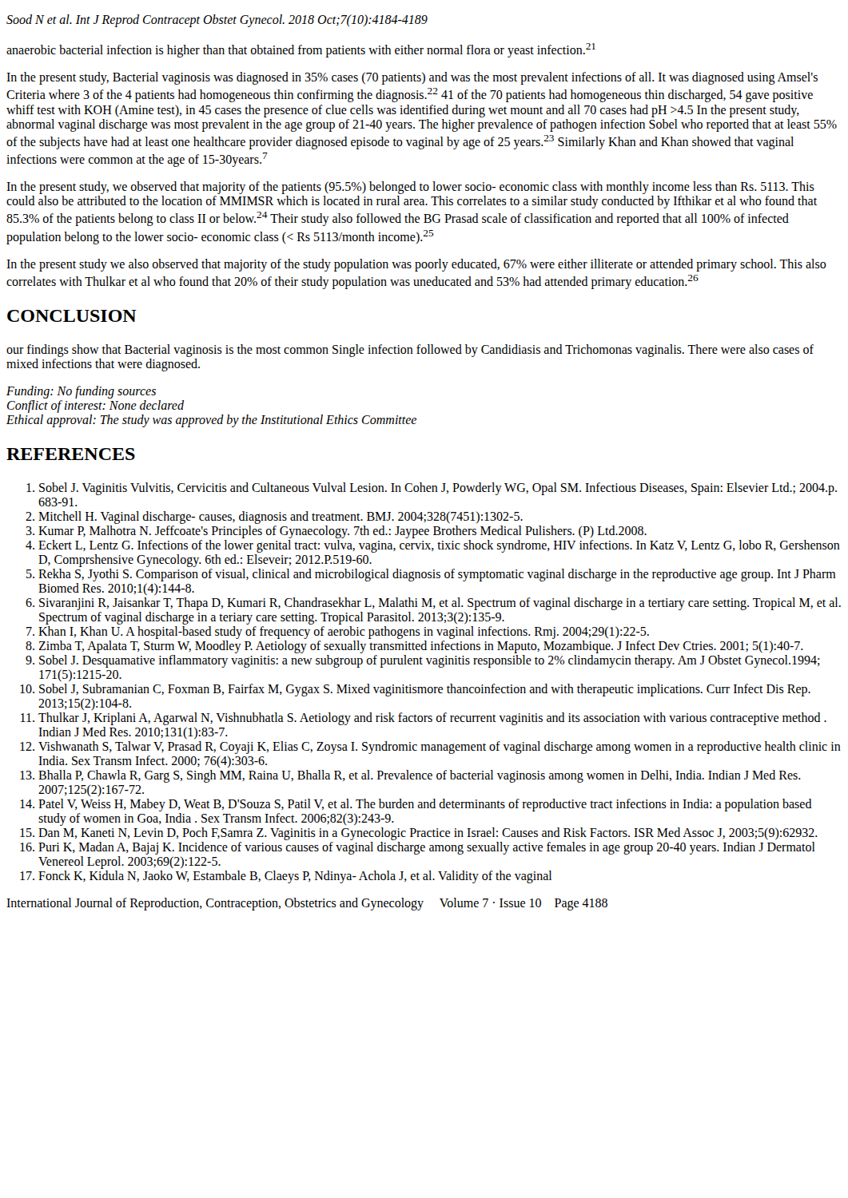Sood N et al. Int J Reprod Contracept Obstet Gynecol. 2018 Oct;7(10):4184-4189
anaerobic bacterial infection is higher than that obtained from patients with either normal flora or yeast infection.21
In the present study, Bacterial vaginosis was diagnosed in 35% cases (70 patients) and was the most prevalent infections of all. It was diagnosed using Amsel's Criteria where 3 of the 4 patients had homogeneous thin confirming the diagnosis.22 41 of the 70 patients had homogeneous thin discharged, 54 gave positive whiff test with KOH (Amine test), in 45 cases the presence of clue cells was identified during wet mount and all 70 cases had pH >4.5 In the present study, abnormal vaginal discharge was most prevalent in the age group of 21-40 years. The higher prevalence of pathogen infection Sobel who reported that at least 55% of the subjects have had at least one healthcare provider diagnosed episode to vaginal by age of 25 years.23 Similarly Khan and Khan showed that vaginal infections were common at the age of 15-30years.7
In the present study, we observed that majority of the patients (95.5%) belonged to lower socio- economic class with monthly income less than Rs. 5113. This could also be attributed to the location of MMIMSR which is located in rural area. This correlates to a similar study conducted by Ifthikar et al who found that 85.3% of the patients belong to class II or below.24 Their study also followed the BG Prasad scale of classification and reported that all 100% of infected population belong to the lower socio- economic class (< Rs 5113/month income).25
In the present study we also observed that majority of the study population was poorly educated, 67% were either illiterate or attended primary school. This also correlates with Thulkar et al who found that 20% of their study population was uneducated and 53% had attended primary education.26
CONCLUSION
our findings show that Bacterial vaginosis is the most common Single infection followed by Candidiasis and Trichomonas vaginalis. There were also cases of mixed infections that were diagnosed.
Funding: No funding sources
Conflict of interest: None declared
Ethical approval: The study was approved by the Institutional Ethics Committee
REFERENCES
Sobel J. Vaginitis Vulvitis, Cervicitis and Cultaneous Vulval Lesion. In Cohen J, Powderly WG, Opal SM. Infectious Diseases, Spain: Elsevier Ltd.; 2004.p. 683-91.
Mitchell H. Vaginal discharge- causes, diagnosis and treatment. BMJ. 2004;328(7451):1302-5.
Kumar P, Malhotra N. Jeffcoate's Principles of Gynaecology. 7th ed.: Jaypee Brothers Medical Pulishers. (P) Ltd.2008.
Eckert L, Lentz G. Infections of the lower genital tract: vulva, vagina, cervix, tixic shock syndrome, HIV infections. In Katz V, Lentz G, lobo R, Gershenson D, Comprshensive Gynecology. 6th ed.: Elseveir; 2012.P.519-60.
Rekha S, Jyothi S. Comparison of visual, clinical and microbilogical diagnosis of symptomatic vaginal discharge in the reproductive age group. Int J Pharm Biomed Res. 2010;1(4):144-8.
Sivaranjini R, Jaisankar T, Thapa D, Kumari R, Chandrasekhar L, Malathi M, et al. Spectrum of vaginal discharge in a tertiary care setting. Tropical M, et al. Spectrum of vaginal discharge in a teriary care setting. Tropical Parasitol. 2013;3(2):135-9.
Khan I, Khan U. A hospital-based study of frequency of aerobic pathogens in vaginal infections. Rmj. 2004;29(1):22-5.
Zimba T, Apalata T, Sturm W, Moodley P. Aetiology of sexually transmitted infections in Maputo, Mozambique. J Infect Dev Ctries. 2001; 5(1):40-7.
Sobel J. Desquamative inflammatory vaginitis: a new subgroup of purulent vaginitis responsible to 2% clindamycin therapy. Am J Obstet Gynecol.1994; 171(5):1215-20.
Sobel J, Subramanian C, Foxman B, Fairfax M, Gygax S. Mixed vaginitismore thancoinfection and with therapeutic implications. Curr Infect Dis Rep. 2013;15(2):104-8.
Thulkar J, Kriplani A, Agarwal N, Vishnubhatla S. Aetiology and risk factors of recurrent vaginitis and its association with various contraceptive method . Indian J Med Res. 2010;131(1):83-7.
Vishwanath S, Talwar V, Prasad R, Coyaji K, Elias C, Zoysa I. Syndromic management of vaginal discharge among women in a reproductive health clinic in India. Sex Transm Infect. 2000; 76(4):303-6.
Bhalla P, Chawla R, Garg S, Singh MM, Raina U, Bhalla R, et al. Prevalence of bacterial vaginosis among women in Delhi, India. Indian J Med Res. 2007;125(2):167-72.
Patel V, Weiss H, Mabey D, Weat B, D'Souza S, Patil V, et al. The burden and determinants of reproductive tract infections in India: a population based study of women in Goa, India . Sex Transm Infect. 2006;82(3):243-9.
Dan M, Kaneti N, Levin D, Poch F,Samra Z. Vaginitis in a Gynecologic Practice in Israel: Causes and Risk Factors. ISR Med Assoc J, 2003;5(9):62932.
Puri K, Madan A, Bajaj K. Incidence of various causes of vaginal discharge among sexually active females in age group 20-40 years. Indian J Dermatol Venereol Leprol. 2003;69(2):122-5.
Fonck K, Kidula N, Jaoko W, Estambale B, Claeys P, Ndinya- Achola J, et al. Validity of the vaginal
International Journal of Reproduction, Contraception, Obstetrics and Gynecology Volume 7 · Issue 10 Page 4188